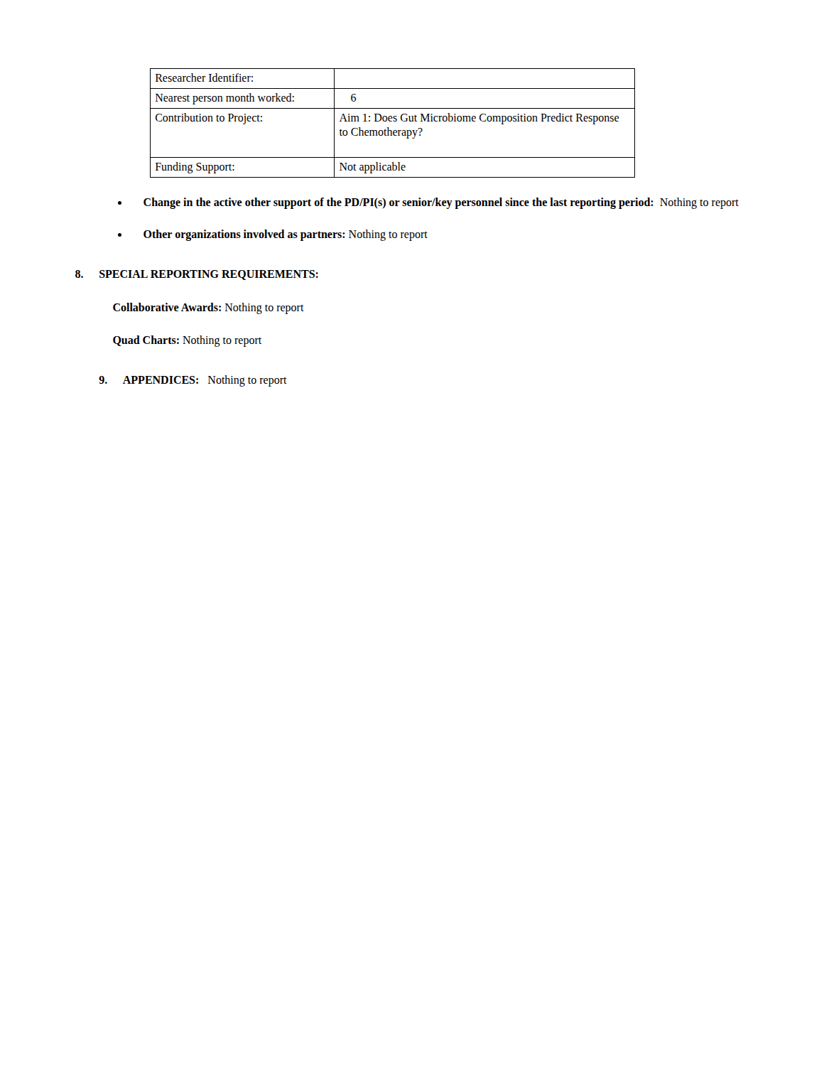| Researcher Identifier: | |
| Nearest person month worked: | 6 |
| Contribution to Project: | Aim 1: Does Gut Microbiome Composition Predict Response to Chemotherapy? |
| Funding Support: | Not applicable |
Change in the active other support of the PD/PI(s) or senior/key personnel since the last reporting period: Nothing to report
Other organizations involved as partners: Nothing to report
8. SPECIAL REPORTING REQUIREMENTS:
Collaborative Awards: Nothing to report
Quad Charts: Nothing to report
9. APPENDICES: Nothing to report